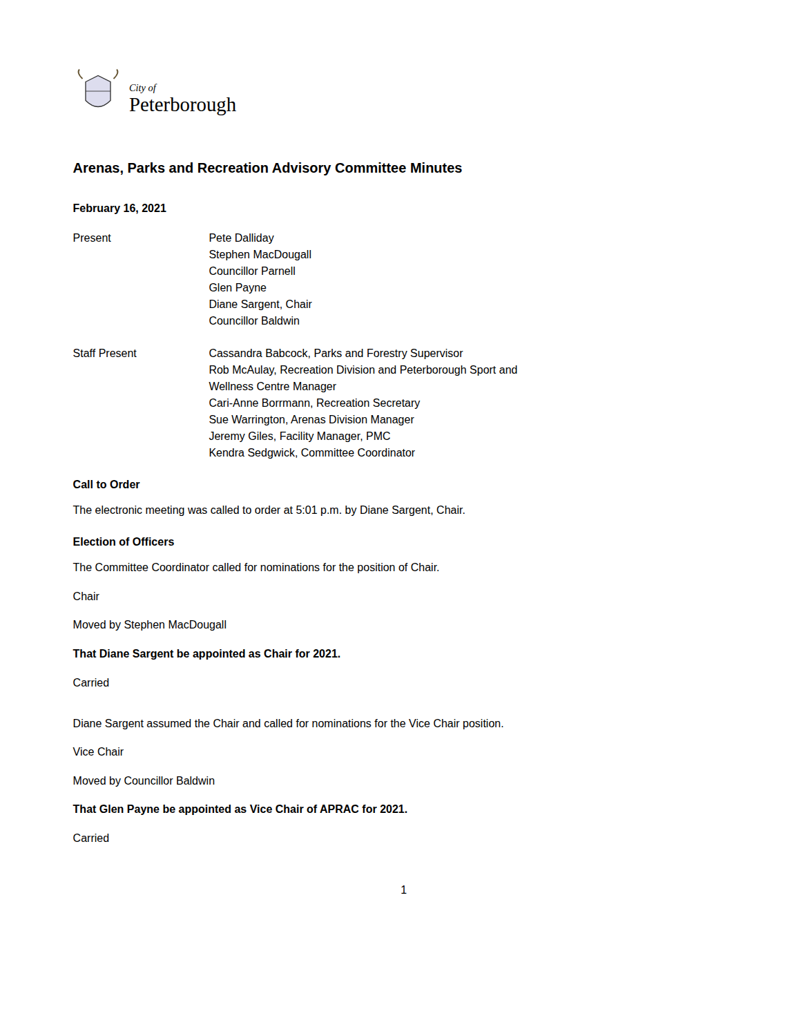Arenas, Parks and Recreation Advisory Committee Minutes
February 16, 2021
| Present | Pete Dalliday Stephen MacDougall Councillor Parnell Glen Payne Diane Sargent, Chair Councillor Baldwin |
| Staff Present | Cassandra Babcock, Parks and Forestry Supervisor Rob McAulay, Recreation Division and Peterborough Sport and Wellness Centre Manager Cari-Anne Borrmann, Recreation Secretary Sue Warrington, Arenas Division Manager Jeremy Giles, Facility Manager, PMC Kendra Sedgwick, Committee Coordinator |
Call to Order
The electronic meeting was called to order at 5:01 p.m. by Diane Sargent, Chair.
Election of Officers
The Committee Coordinator called for nominations for the position of Chair.
Chair
Moved by Stephen MacDougall
That Diane Sargent be appointed as Chair for 2021.
Carried
Diane Sargent assumed the Chair and called for nominations for the Vice Chair position.
Vice Chair
Moved by Councillor Baldwin
That Glen Payne be appointed as Vice Chair of APRAC for 2021.
Carried
1